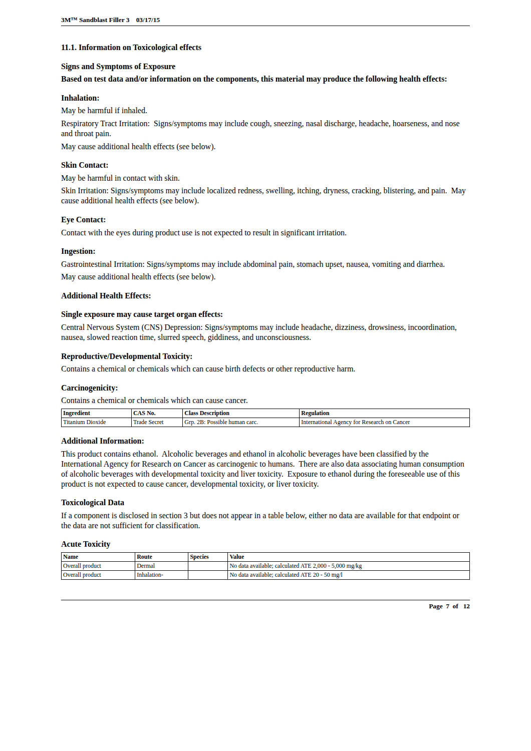3M™ Sandblast Filler 3 03/17/15
11.1. Information on Toxicological effects
Signs and Symptoms of Exposure
Based on test data and/or information on the components, this material may produce the following health effects:
Inhalation:
May be harmful if inhaled.
Respiratory Tract Irritation: Signs/symptoms may include cough, sneezing, nasal discharge, headache, hoarseness, and nose and throat pain.
May cause additional health effects (see below).
Skin Contact:
May be harmful in contact with skin.
Skin Irritation: Signs/symptoms may include localized redness, swelling, itching, dryness, cracking, blistering, and pain. May cause additional health effects (see below).
Eye Contact:
Contact with the eyes during product use is not expected to result in significant irritation.
Ingestion:
Gastrointestinal Irritation: Signs/symptoms may include abdominal pain, stomach upset, nausea, vomiting and diarrhea.
May cause additional health effects (see below).
Additional Health Effects:
Single exposure may cause target organ effects:
Central Nervous System (CNS) Depression: Signs/symptoms may include headache, dizziness, drowsiness, incoordination, nausea, slowed reaction time, slurred speech, giddiness, and unconsciousness.
Reproductive/Developmental Toxicity:
Contains a chemical or chemicals which can cause birth defects or other reproductive harm.
Carcinogenicity:
Contains a chemical or chemicals which can cause cancer.
| Ingredient | CAS No. | Class Description | Regulation |
| --- | --- | --- | --- |
| Titanium Dioxide | Trade Secret | Grp. 2B: Possible human carc. | International Agency for Research on Cancer |
Additional Information:
This product contains ethanol. Alcoholic beverages and ethanol in alcoholic beverages have been classified by the International Agency for Research on Cancer as carcinogenic to humans. There are also data associating human consumption of alcoholic beverages with developmental toxicity and liver toxicity. Exposure to ethanol during the foreseeable use of this product is not expected to cause cancer, developmental toxicity, or liver toxicity.
Toxicological Data
If a component is disclosed in section 3 but does not appear in a table below, either no data are available for that endpoint or the data are not sufficient for classification.
Acute Toxicity
| Name | Route | Species | Value |
| --- | --- | --- | --- |
| Overall product | Dermal | | No data available; calculated ATE 2,000 - 5,000 mg/kg |
| Overall product | Inhalation- | | No data available; calculated ATE 20 - 50 mg/l |
Page 7 of 12